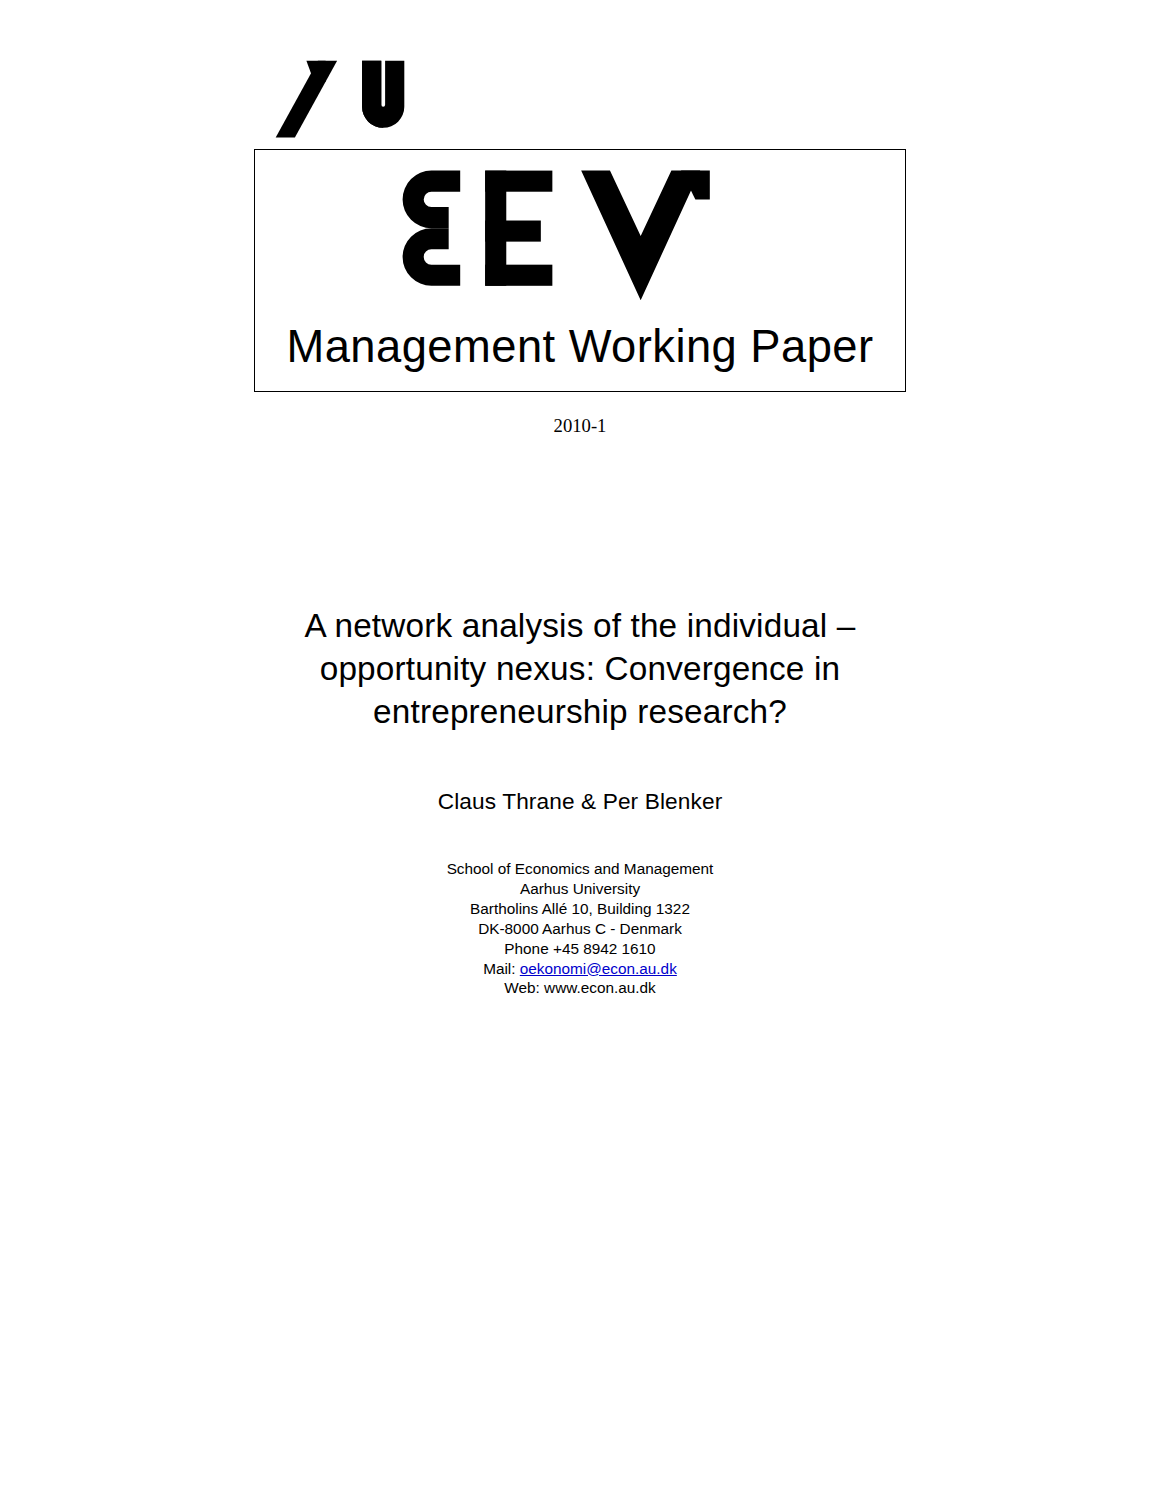Management Working Paper
2010-1
A network analysis of the individual – opportunity nexus: Convergence in entrepreneurship research?
Claus Thrane & Per Blenker
School of Economics and Management Aarhus University Bartholins Allé 10, Building 1322 DK-8000 Aarhus C - Denmark Phone +45 8942 1610 Mail: oekonomi@econ.au.dk Web: www.econ.au.dk